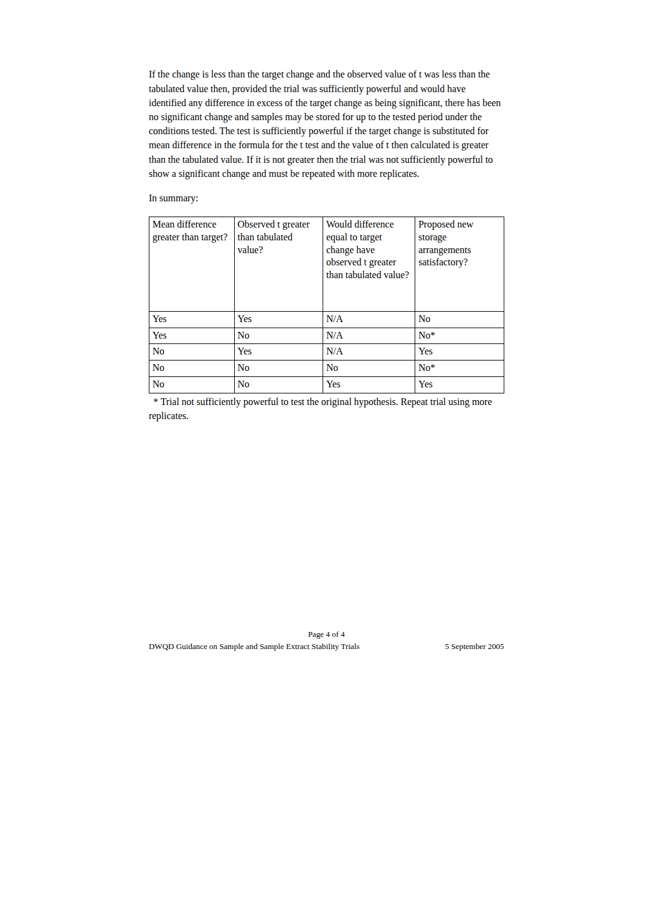If the change is less than the target change and the observed value of t was less than the tabulated value then, provided the trial was sufficiently powerful and would have identified any difference in excess of the target change as being significant, there has been no significant change and samples may be stored for up to the tested period under the conditions tested. The test is sufficiently powerful if the target change is substituted for mean difference in the formula for the t test and the value of t then calculated is greater than the tabulated value. If it is not greater then the trial was not sufficiently powerful to show a significant change and must be repeated with more replicates.
In summary:
| Mean difference greater than target? | Observed t greater than tabulated value? | Would difference equal to target change have observed t greater than tabulated value? | Proposed new storage arrangements satisfactory? |
| --- | --- | --- | --- |
| Yes | Yes | N/A | No |
| Yes | No | N/A | No* |
| No | Yes | N/A | Yes |
| No | No | No | No* |
| No | No | Yes | Yes |
* Trial not sufficiently powerful to test the original hypothesis. Repeat trial using more replicates.
Page 4 of 4
DWQD Guidance on Sample and Sample Extract Stability Trials 5 September 2005